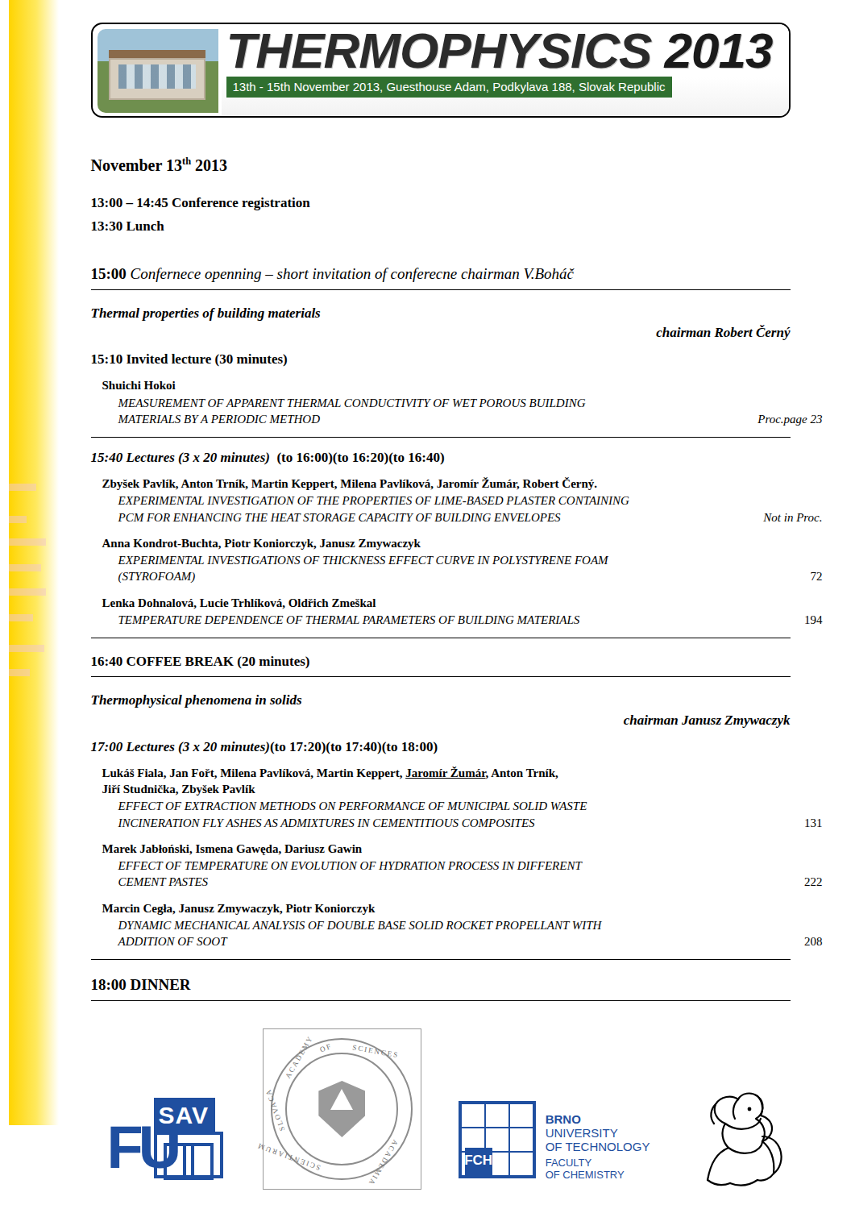THERMOPHYSICS 2013
13th - 15th November 2013, Guesthouse Adam, Podkylava 188, Slovak Republic
November 13th 2013
13:00 – 14:45 Conference registration
13:30 Lunch
15:00 Confernece openning – short invitation of conferecne chairman V.Boháč
Thermal properties of building materials
chairman Robert Černý
15:10 Invited lecture (30 minutes)
Shuichi Hokoi
MEASUREMENT OF APPARENT THERMAL CONDUCTIVITY OF WET POROUS BUILDING
MATERIALS BY A PERIODIC METHOD Proc.page 23
15:40 Lectures (3 x 20 minutes) (to 16:00)(to 16:20)(to 16:40)
Zbyšek Pavlík, Anton Trník, Martin Keppert, Milena Pavlíková, Jaromír Žumár, Robert Černý.
EXPERIMENTAL INVESTIGATION OF THE PROPERTIES OF LIME-BASED PLASTER CONTAINING
PCM FOR ENHANCING THE HEAT STORAGE CAPACITY OF BUILDING ENVELOPES Not in Proc.
Anna Kondrot-Buchta, Piotr Koniorczyk, Janusz Zmywaczyk
EXPERIMENTAL INVESTIGATIONS OF THICKNESS EFFECT CURVE IN POLYSTYRENE FOAM
(STYROFOAM) 72
Lenka Dohnalová, Lucie Trhlíková, Oldřich Zmeškal
TEMPERATURE DEPENDENCE OF THERMAL PARAMETERS OF BUILDING MATERIALS 194
16:40 COFFEE BREAK (20 minutes)
Thermophysical phenomena in solids
chairman Janusz Zmywaczyk
17:00 Lectures (3 x 20 minutes)(to 17:20)(to 17:40)(to 18:00)
Lukáš Fiala, Jan Fořt, Milena Pavlíková, Martin Keppert, Jaromír Žumár, Anton Trník,
Jiří Studnička, Zbyšek Pavlík
EFFECT OF EXTRACTION METHODS ON PERFORMANCE OF MUNICIPAL SOLID WASTE
INCINERATION FLY ASHES AS ADMIXTURES IN CEMENTITIOUS COMPOSITES 131
Marek Jabłoński, Ismena Gawęda, Dariusz Gawin
EFFECT OF TEMPERATURE ON EVOLUTION OF HYDRATION PROCESS IN DIFFERENT
CEMENT PASTES 222
Marcin Cegła, Janusz Zmywaczyk, Piotr Koniorczyk
DYNAMIC MECHANICAL ANALYSIS OF DOUBLE BASE SOLID ROCKET PROPELLANT WITH
ADDITION OF SOOT 208
18:00 DINNER
FU SAV
ACADEMY OF SCIENCES ACADEMIA SCIENTIARUM SLOVACA
FCH
BRNOUNIVERSITY
OF TECHNOLOGY
FACULTY
OF CHEMISTRY